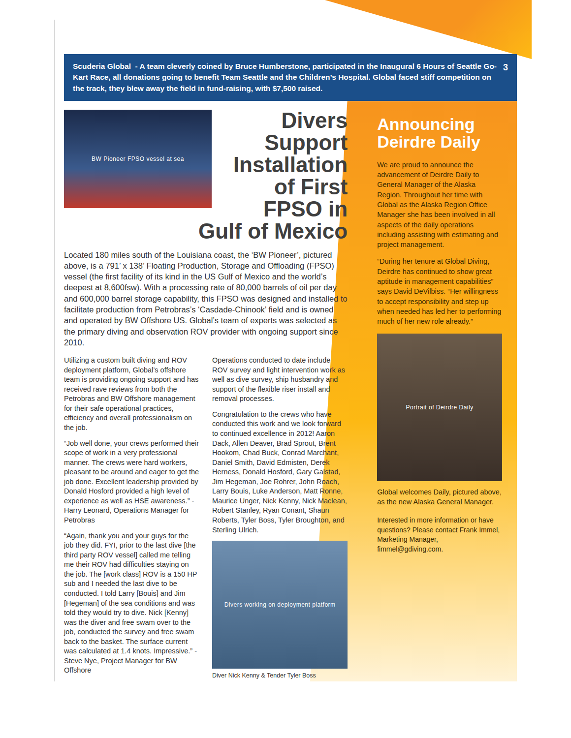3 Scuderia Global - A team cleverly coined by Bruce Humberstone, participated in the Inaugural 6 Hours of Seattle Go-Kart Race, all donations going to benefit Team Seattle and the Children’s Hospital. Global faced stiff competition on the track, they blew away the field in fund-raising, with $7,500 raised.
BW Pioneer FPSO vessel at sea
Divers Support Installation of First FPSO in Gulf of Mexico
Located 180 miles south of the Louisiana coast, the ‘BW Pioneer’, pictured above, is a 791’ x 138’ Floating Production, Storage and Offloading (FPSO) vessel (the first facility of its kind in the US Gulf of Mexico and the world’s deepest at 8,600fsw). With a processing rate of 80,000 barrels of oil per day and 600,000 barrel storage capability, this FPSO was designed and installed to facilitate production from Petrobras’s ‘Casdade-Chinook’ field and is owned and operated by BW Offshore US. Global’s team of experts was selected as the primary diving and observation ROV provider with ongoing support since 2010.
Utilizing a custom built diving and ROV deployment platform, Global’s offshore team is providing ongoing support and has received rave reviews from both the Petrobras and BW Offshore management for their safe operational practices, efficiency and overall professionalism on the job.
“Job well done, your crews performed their scope of work in a very professional manner. The crews were hard workers, pleasant to be around and eager to get the job done. Excellent leadership provided by Donald Hosford provided a high level of experience as well as HSE awareness.” -Harry Leonard, Operations Manager for Petrobras
“Again, thank you and your guys for the job they did. FYI, prior to the last dive [the third party ROV vessel] called me telling me their ROV had difficulties staying on the job. The [work class] ROV is a 150 HP sub and I needed the last dive to be conducted. I told Larry [Bouis] and Jim [Hegeman] of the sea conditions and was told they would try to dive. Nick [Kenny] was the diver and free swam over to the job, conducted the survey and free swam back to the basket. The surface current was calculated at 1.4 knots. Impressive.” - Steve Nye, Project Manager for BW Offshore
Operations conducted to date include ROV survey and light intervention work as well as dive survey, ship husbandry and support of the flexible riser install and removal processes.
Congratulation to the crews who have conducted this work and we look forward to continued excellence in 2012! Aaron Dack, Allen Deaver, Brad Sprout, Brent Hookom, Chad Buck, Conrad Marchant, Daniel Smith, David Edmisten, Derek Herness, Donald Hosford, Gary Galstad, Jim Hegeman, Joe Rohrer, John Roach, Larry Bouis, Luke Anderson, Matt Ronne, Maurice Unger, Nick Kenny, Nick Maclean, Robert Stanley, Ryan Conant, Shaun Roberts, Tyler Boss, Tyler Broughton, and Sterling Ulrich.
Divers working on deployment platform
Diver Nick Kenny & Tender Tyler Boss
Announcing Deirdre Daily
We are proud to announce the advancement of Deirdre Daily to General Manager of the Alaska Region. Throughout her time with Global as the Alaska Region Office Manager she has been involved in all aspects of the daily operations including assisting with estimating and project management.
“During her tenure at Global Diving, Deirdre has continued to show great aptitude in management capabilities” says David DeVilbiss. “Her willingness to accept responsibility and step up when needed has led her to performing much of her new role already.”
Portrait of Deirdre Daily
Global welcomes Daily, pictured above, as the new Alaska General Manager.
Interested in more information or have questions? Please contact Frank Immel, Marketing Manager, fimmel@gdiving.com.